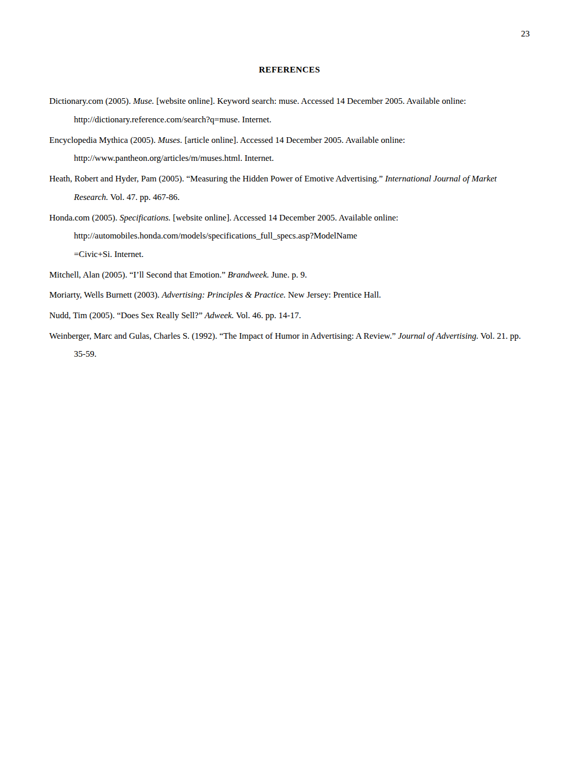23
REFERENCES
Dictionary.com (2005). Muse. [website online]. Keyword search: muse. Accessed 14 December 2005. Available online: http://dictionary.reference.com/search?q=muse. Internet.
Encyclopedia Mythica (2005). Muses. [article online]. Accessed 14 December 2005. Available online: http://www.pantheon.org/articles/m/muses.html. Internet.
Heath, Robert and Hyder, Pam (2005). “Measuring the Hidden Power of Emotive Advertising.” International Journal of Market Research. Vol. 47. pp. 467-86.
Honda.com (2005). Specifications. [website online]. Accessed 14 December 2005. Available online: http://automobiles.honda.com/models/specifications_full_specs.asp?ModelName =Civic+Si. Internet.
Mitchell, Alan (2005). “I’ll Second that Emotion.” Brandweek. June. p. 9.
Moriarty, Wells Burnett (2003). Advertising: Principles & Practice. New Jersey: Prentice Hall.
Nudd, Tim (2005). “Does Sex Really Sell?” Adweek. Vol. 46. pp. 14-17.
Weinberger, Marc and Gulas, Charles S. (1992). “The Impact of Humor in Advertising: A Review.” Journal of Advertising. Vol. 21. pp. 35-59.